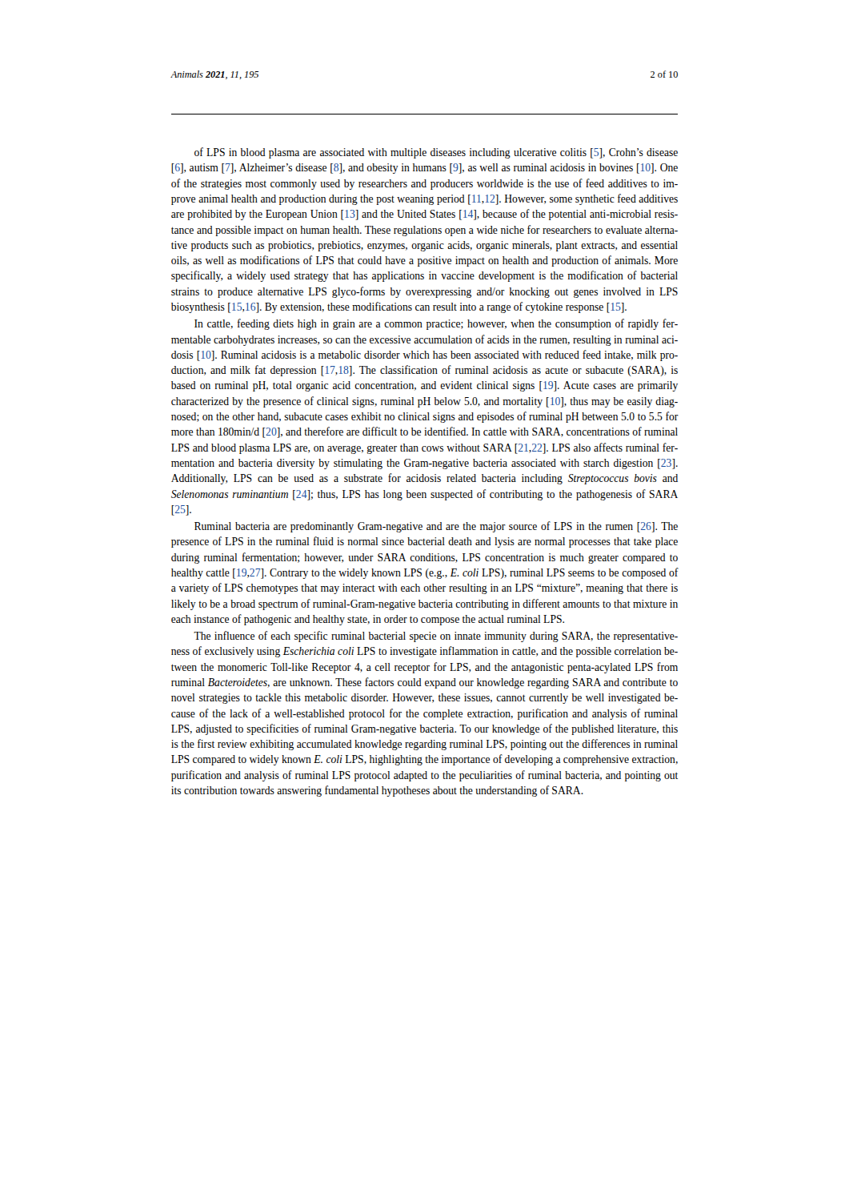Animals 2021, 11, 195 2 of 10
of LPS in blood plasma are associated with multiple diseases including ulcerative colitis [5], Crohn’s disease [6], autism [7], Alzheimer’s disease [8], and obesity in humans [9], as well as ruminal acidosis in bovines [10]. One of the strategies most commonly used by researchers and producers worldwide is the use of feed additives to improve animal health and production during the post weaning period [11,12]. However, some synthetic feed additives are prohibited by the European Union [13] and the United States [14], because of the potential anti-microbial resistance and possible impact on human health. These regulations open a wide niche for researchers to evaluate alternative products such as probiotics, prebiotics, enzymes, organic acids, organic minerals, plant extracts, and essential oils, as well as modifications of LPS that could have a positive impact on health and production of animals. More specifically, a widely used strategy that has applications in vaccine development is the modification of bacterial strains to produce alternative LPS glyco-forms by overexpressing and/or knocking out genes involved in LPS biosynthesis [15,16]. By extension, these modifications can result into a range of cytokine response [15].
In cattle, feeding diets high in grain are a common practice; however, when the consumption of rapidly fermentable carbohydrates increases, so can the excessive accumulation of acids in the rumen, resulting in ruminal acidosis [10]. Ruminal acidosis is a metabolic disorder which has been associated with reduced feed intake, milk production, and milk fat depression [17,18]. The classification of ruminal acidosis as acute or subacute (SARA), is based on ruminal pH, total organic acid concentration, and evident clinical signs [19]. Acute cases are primarily characterized by the presence of clinical signs, ruminal pH below 5.0, and mortality [10], thus may be easily diagnosed; on the other hand, subacute cases exhibit no clinical signs and episodes of ruminal pH between 5.0 to 5.5 for more than 180min/d [20], and therefore are difficult to be identified. In cattle with SARA, concentrations of ruminal LPS and blood plasma LPS are, on average, greater than cows without SARA [21,22]. LPS also affects ruminal fermentation and bacteria diversity by stimulating the Gram-negative bacteria associated with starch digestion [23]. Additionally, LPS can be used as a substrate for acidosis related bacteria including Streptococcus bovis and Selenomonas ruminantium [24]; thus, LPS has long been suspected of contributing to the pathogenesis of SARA [25].
Ruminal bacteria are predominantly Gram-negative and are the major source of LPS in the rumen [26]. The presence of LPS in the ruminal fluid is normal since bacterial death and lysis are normal processes that take place during ruminal fermentation; however, under SARA conditions, LPS concentration is much greater compared to healthy cattle [19,27]. Contrary to the widely known LPS (e.g., E. coli LPS), ruminal LPS seems to be composed of a variety of LPS chemotypes that may interact with each other resulting in an LPS “mixture”, meaning that there is likely to be a broad spectrum of ruminal-Gram-negative bacteria contributing in different amounts to that mixture in each instance of pathogenic and healthy state, in order to compose the actual ruminal LPS.
The influence of each specific ruminal bacterial specie on innate immunity during SARA, the representativeness of exclusively using Escherichia coli LPS to investigate inflammation in cattle, and the possible correlation between the monomeric Toll-like Receptor 4, a cell receptor for LPS, and the antagonistic penta-acylated LPS from ruminal Bacteroidetes, are unknown. These factors could expand our knowledge regarding SARA and contribute to novel strategies to tackle this metabolic disorder. However, these issues, cannot currently be well investigated because of the lack of a well-established protocol for the complete extraction, purification and analysis of ruminal LPS, adjusted to specificities of ruminal Gram-negative bacteria. To our knowledge of the published literature, this is the first review exhibiting accumulated knowledge regarding ruminal LPS, pointing out the differences in ruminal LPS compared to widely known E. coli LPS, highlighting the importance of developing a comprehensive extraction, purification and analysis of ruminal LPS protocol adapted to the peculiarities of ruminal bacteria, and pointing out its contribution towards answering fundamental hypotheses about the understanding of SARA.